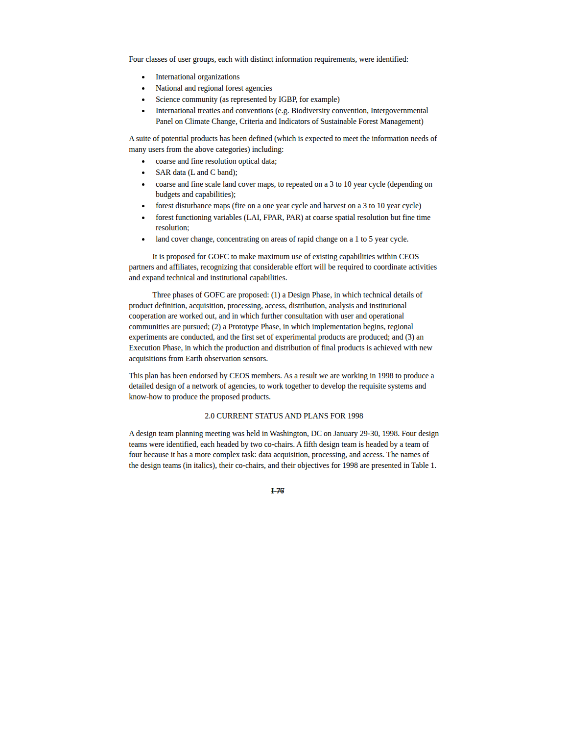Four classes of user groups, each with distinct information requirements, were identified:
International organizations
National and regional forest agencies
Science community (as represented by IGBP, for example)
International treaties and conventions (e.g. Biodiversity convention, Intergovernmental Panel on Climate Change, Criteria and Indicators of Sustainable Forest Management)
A suite of potential products has been defined (which is expected to meet the information needs of many users from the above categories) including:
coarse and fine resolution optical data;
SAR data (L and C band);
coarse and fine scale land cover maps, to repeated on a 3 to 10 year cycle (depending on budgets and capabilities);
forest disturbance maps (fire on a one year cycle and harvest on a 3 to 10 year cycle)
forest functioning variables (LAI, FPAR, PAR) at coarse spatial resolution but fine time resolution;
land cover change, concentrating on areas of rapid change on a 1 to 5 year cycle.
It is proposed for GOFC to make maximum use of existing capabilities within CEOS partners and affiliates, recognizing that considerable effort will be required to coordinate activities and expand technical and institutional capabilities.
Three phases of GOFC are proposed: (1) a Design Phase, in which technical details of product definition, acquisition, processing, access, distribution, analysis and institutional cooperation are worked out, and in which further consultation with user and operational communities are pursued; (2) a Prototype Phase, in which implementation begins, regional experiments are conducted, and the first set of experimental products are produced; and (3) an Execution Phase, in which the production and distribution of final products is achieved with new acquisitions from Earth observation sensors.
This plan has been endorsed by CEOS members. As a result we are working in 1998 to produce a detailed design of a network of agencies, to work together to develop the requisite systems and know-how to produce the proposed products.
2.0 CURRENT STATUS AND PLANS FOR 1998
A design team planning meeting was held in Washington, DC on January 29-30, 1998. Four design teams were identified, each headed by two co-chairs. A fifth design team is headed by a team of four because it has a more complex task: data acquisition, processing, and access. The names of the design teams (in italics), their co-chairs, and their objectives for 1998 are presented in Table 1.
I-76 I-77